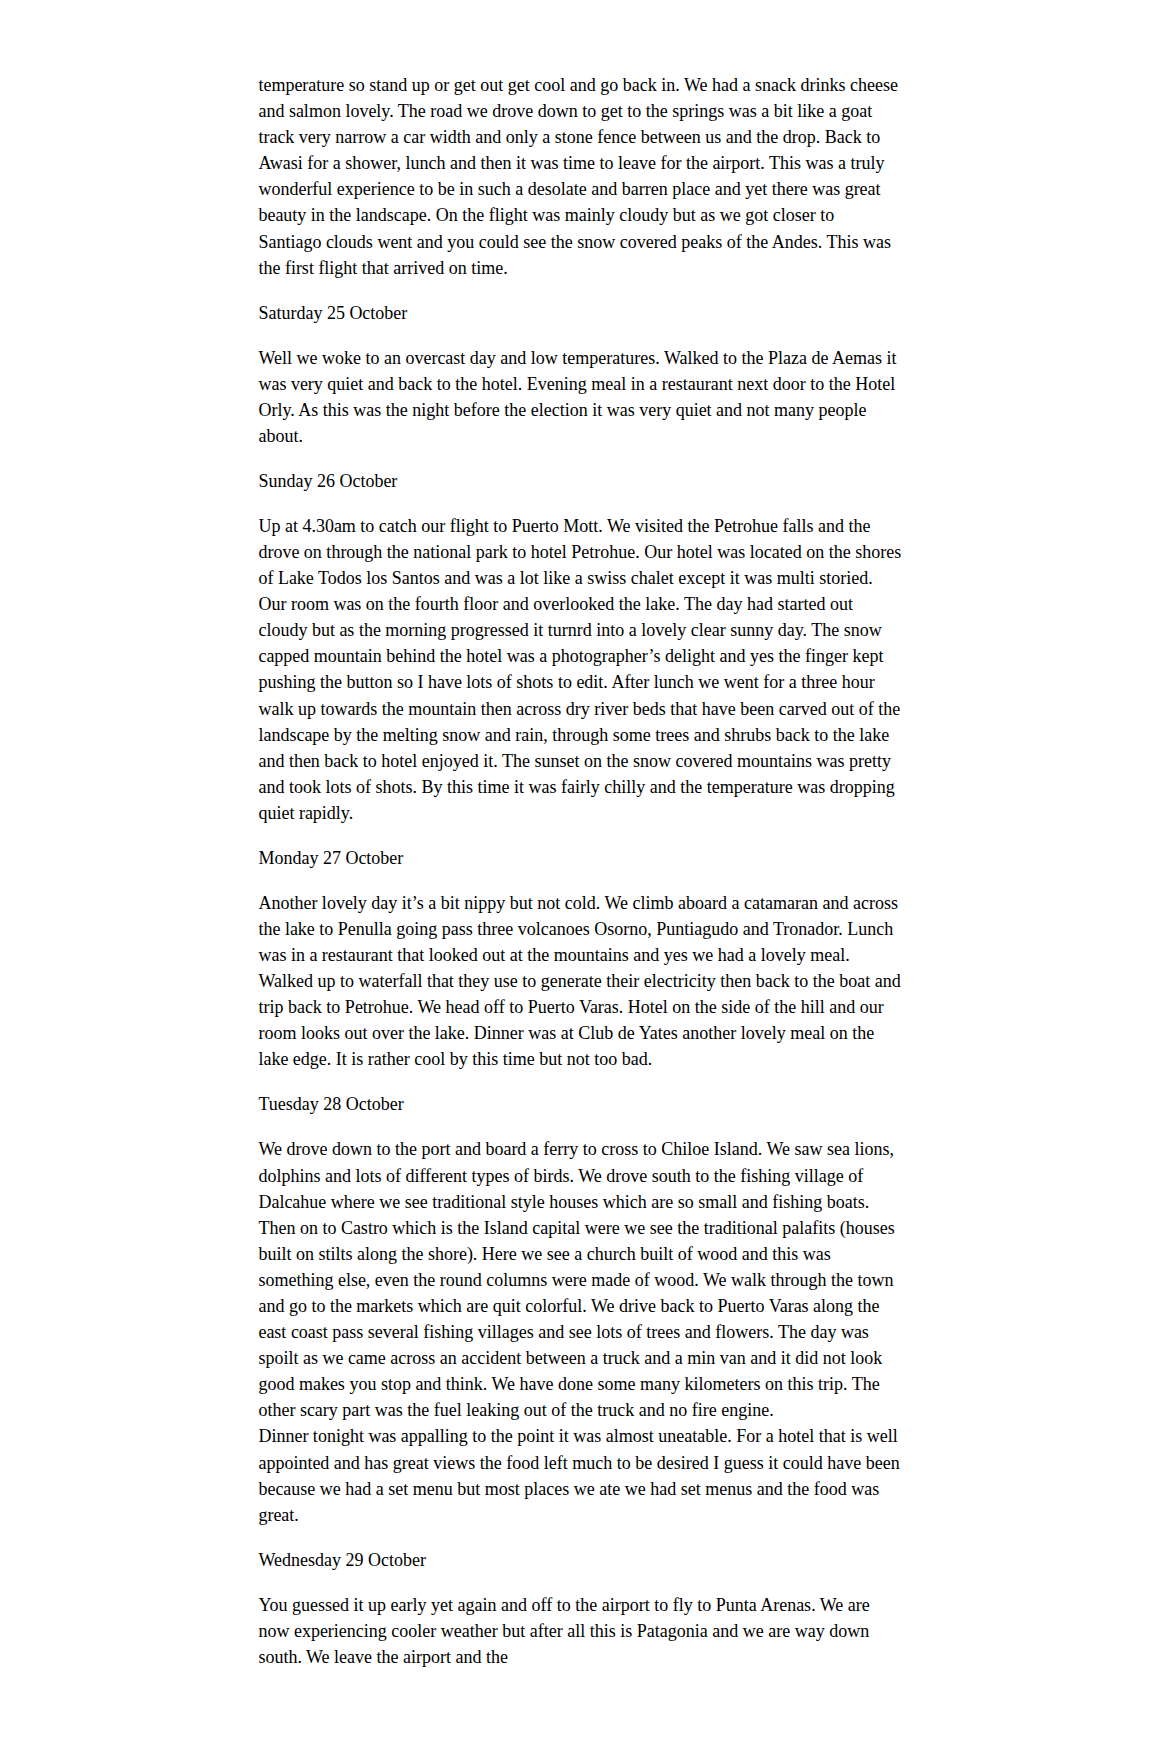temperature so stand up or get out get cool and go back in. We had a snack drinks cheese and salmon lovely. The road we drove down to get to the springs was a bit like a goat track very narrow a car width and only a stone fence between us and the drop. Back to Awasi for a shower, lunch and then it was time to leave for the airport. This was a truly wonderful experience to be in such a desolate and barren place and yet there was great beauty in the landscape. On the flight was mainly cloudy but as we got closer to Santiago clouds went and you could see the snow covered peaks of the Andes. This was the first flight that arrived on time.
Saturday 25 October
Well we woke to an overcast day and low temperatures. Walked to the Plaza de Aemas it was very quiet and back to the hotel. Evening meal in a restaurant next door to the Hotel Orly. As this was the night before the election it was very quiet and not many people about.
Sunday 26 October
Up at 4.30am to catch our flight to Puerto Mott. We visited the Petrohue falls and the drove on through the national park to hotel Petrohue. Our hotel was located on the shores of Lake Todos los Santos and was a lot like a swiss chalet except it was multi storied. Our room was on the fourth floor and overlooked the lake. The day had started out cloudy but as the morning progressed it turnrd into a lovely clear sunny day. The snow capped mountain behind the hotel was a photographer’s delight and yes the finger kept pushing the button so I have lots of shots to edit. After lunch we went for a three hour walk up towards the mountain then across dry river beds that have been carved out of the landscape by the melting snow and rain, through some trees and shrubs back to the lake and then back to hotel enjoyed it. The sunset on the snow covered mountains was pretty and took lots of shots. By this time it was fairly chilly and the temperature was dropping quiet rapidly.
Monday 27 October
Another lovely day it’s a bit nippy but not cold. We climb aboard a catamaran and across the lake to Penulla going pass three volcanoes Osorno, Puntiagudo and Tronador. Lunch was in a restaurant that looked out at the mountains and yes we had a lovely meal. Walked up to waterfall that they use to generate their electricity then back to the boat and trip back to Petrohue. We head off to Puerto Varas. Hotel on the side of the hill and our room looks out over the lake. Dinner was at Club de Yates another lovely meal on the lake edge. It is rather cool by this time but not too bad.
Tuesday 28 October
We drove down to the port and board a ferry to cross to Chiloe Island. We saw sea lions, dolphins and lots of different types of birds. We drove south to the fishing village of Dalcahue where we see traditional style houses which are so small and fishing boats. Then on to Castro which is the Island capital were we see the traditional palafits (houses built on stilts along the shore). Here we see a church built of wood and this was something else, even the round columns were made of wood. We walk through the town and go to the markets which are quit colorful. We drive back to Puerto Varas along the east coast pass several fishing villages and see lots of trees and flowers. The day was spoilt as we came across an accident between a truck and a min van and it did not look good makes you stop and think. We have done some many kilometers on this trip. The other scary part was the fuel leaking out of the truck and no fire engine.
Dinner tonight was appalling to the point it was almost uneatable. For a hotel that is well appointed and has great views the food left much to be desired I guess it could have been because we had a set menu but most places we ate we had set menus and the food was great.
Wednesday 29 October
You guessed it up early yet again and off to the airport to fly to Punta Arenas. We are now experiencing cooler weather but after all this is Patagonia and we are way down south. We leave the airport and the